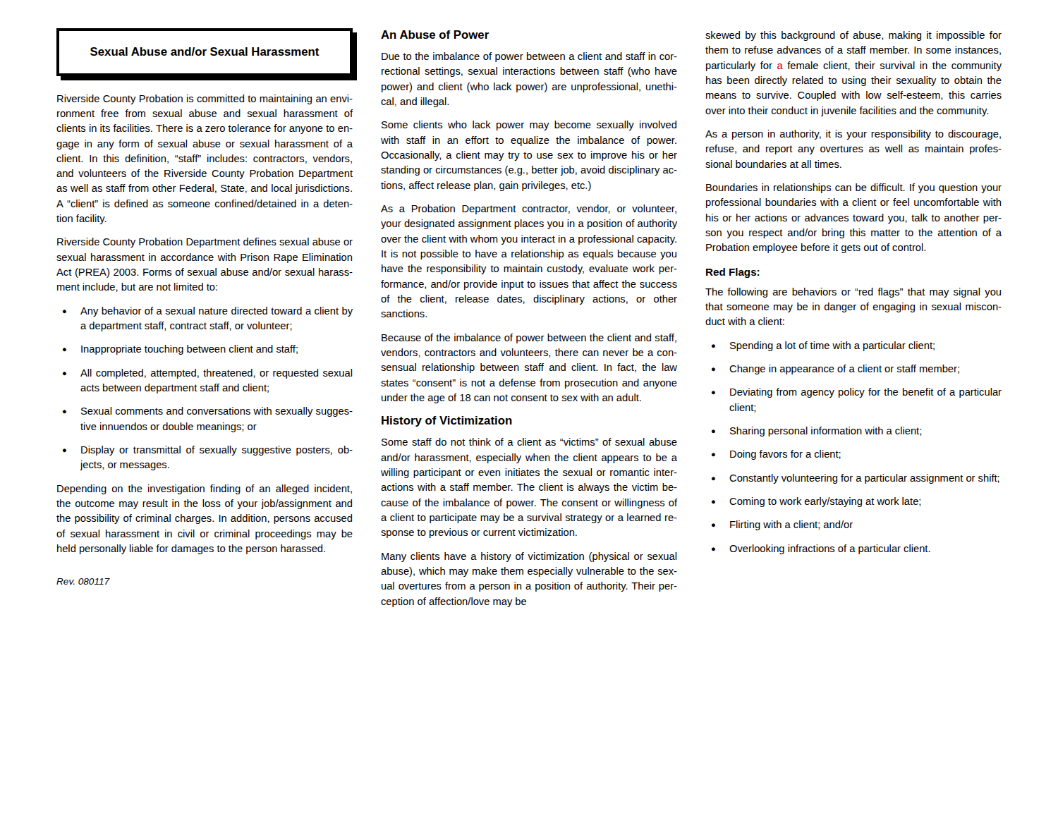Sexual Abuse and/or Sexual Harassment
Riverside County Probation is committed to maintaining an environment free from sexual abuse and sexual harassment of clients in its facilities. There is a zero tolerance for anyone to engage in any form of sexual abuse or sexual harassment of a client. In this definition, “staff” includes: contractors, vendors, and volunteers of the Riverside County Probation Department as well as staff from other Federal, State, and local jurisdictions. A “client” is defined as someone confined/detained in a detention facility.
Riverside County Probation Department defines sexual abuse or sexual harassment in accordance with Prison Rape Elimination Act (PREA) 2003. Forms of sexual abuse and/or sexual harassment include, but are not limited to:
Any behavior of a sexual nature directed toward a client by a department staff, contract staff, or volunteer;
Inappropriate touching between client and staff;
All completed, attempted, threatened, or requested sexual acts between department staff and client;
Sexual comments and conversations with sexually suggestive innuendos or double meanings; or
Display or transmittal of sexually suggestive posters, objects, or messages.
Depending on the investigation finding of an alleged incident, the outcome may result in the loss of your job/assignment and the possibility of criminal charges. In addition, persons accused of sexual harassment in civil or criminal proceedings may be held personally liable for damages to the person harassed.
Rev. 080117
An Abuse of Power
Due to the imbalance of power between a client and staff in correctional settings, sexual interactions between staff (who have power) and client (who lack power) are unprofessional, unethical, and illegal.
Some clients who lack power may become sexually involved with staff in an effort to equalize the imbalance of power. Occasionally, a client may try to use sex to improve his or her standing or circumstances (e.g., better job, avoid disciplinary actions, affect release plan, gain privileges, etc.)
As a Probation Department contractor, vendor, or volunteer, your designated assignment places you in a position of authority over the client with whom you interact in a professional capacity. It is not possible to have a relationship as equals because you have the responsibility to maintain custody, evaluate work performance, and/or provide input to issues that affect the success of the client, release dates, disciplinary actions, or other sanctions.
Because of the imbalance of power between the client and staff, vendors, contractors and volunteers, there can never be a consensual relationship between staff and client. In fact, the law states “consent” is not a defense from prosecution and anyone under the age of 18 can not consent to sex with an adult.
History of Victimization
Some staff do not think of a client as “victims” of sexual abuse and/or harassment, especially when the client appears to be a willing participant or even initiates the sexual or romantic interactions with a staff member. The client is always the victim because of the imbalance of power. The consent or willingness of a client to participate may be a survival strategy or a learned response to previous or current victimization.
Many clients have a history of victimization (physical or sexual abuse), which may make them especially vulnerable to the sexual overtures from a person in a position of authority. Their perception of affection/love may be
skewed by this background of abuse, making it impossible for them to refuse advances of a staff member. In some instances, particularly for a female client, their survival in the community has been directly related to using their sexuality to obtain the means to survive. Coupled with low self-esteem, this carries over into their conduct in juvenile facilities and the community.
As a person in authority, it is your responsibility to discourage, refuse, and report any overtures as well as maintain professional boundaries at all times.
Boundaries in relationships can be difficult. If you question your professional boundaries with a client or feel uncomfortable with his or her actions or advances toward you, talk to another person you respect and/or bring this matter to the attention of a Probation employee before it gets out of control.
Red Flags:
The following are behaviors or “red flags” that may signal you that someone may be in danger of engaging in sexual misconduct with a client:
Spending a lot of time with a particular client;
Change in appearance of a client or staff member;
Deviating from agency policy for the benefit of a particular client;
Sharing personal information with a client;
Doing favors for a client;
Constantly volunteering for a particular assignment or shift;
Coming to work early/staying at work late;
Flirting with a client; and/or
Overlooking infractions of a particular client.